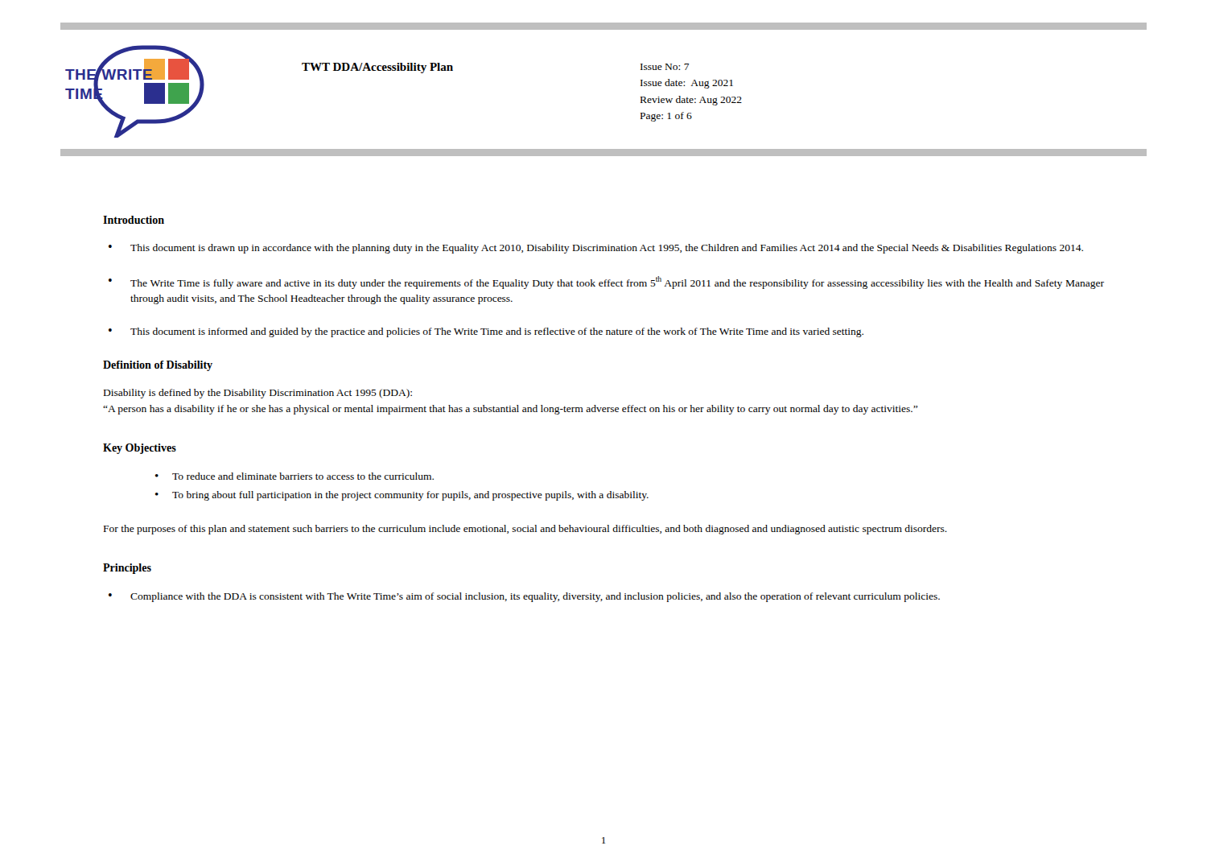THE WRITE TIME
TWT DDA/Accessibility Plan
Issue No: 7
Issue date: Aug 2021
Review date: Aug 2022
Page: 1 of 6
Introduction
This document is drawn up in accordance with the planning duty in the Equality Act 2010, Disability Discrimination Act 1995, the Children and Families Act 2014 and the Special Needs & Disabilities Regulations 2014.
The Write Time is fully aware and active in its duty under the requirements of the Equality Duty that took effect from 5th April 2011 and the responsibility for assessing accessibility lies with the Health and Safety Manager through audit visits, and The School Headteacher through the quality assurance process.
This document is informed and guided by the practice and policies of The Write Time and is reflective of the nature of the work of The Write Time and its varied setting.
Definition of Disability
Disability is defined by the Disability Discrimination Act 1995 (DDA):
“A person has a disability if he or she has a physical or mental impairment that has a substantial and long-term adverse effect on his or her ability to carry out normal day to day activities.”
Key Objectives
To reduce and eliminate barriers to access to the curriculum.
To bring about full participation in the project community for pupils, and prospective pupils, with a disability.
For the purposes of this plan and statement such barriers to the curriculum include emotional, social and behavioural difficulties, and both diagnosed and undiagnosed autistic spectrum disorders.
Principles
Compliance with the DDA is consistent with The Write Time’s aim of social inclusion, its equality, diversity, and inclusion policies, and also the operation of relevant curriculum policies.
1